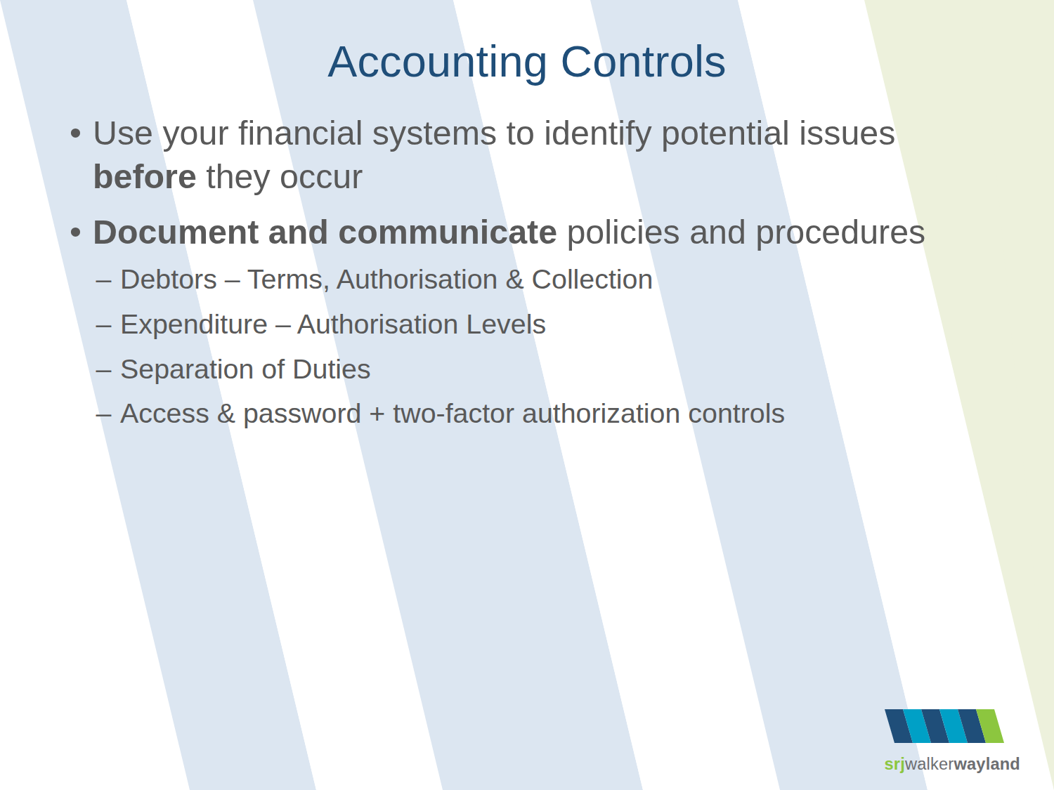Accounting Controls
Use your financial systems to identify potential issues before they occur
Document and communicate policies and procedures
Debtors – Terms, Authorisation & Collection
Expenditure – Authorisation Levels
Separation of Duties
Access & password + two-factor authorization controls
srj walker wayland